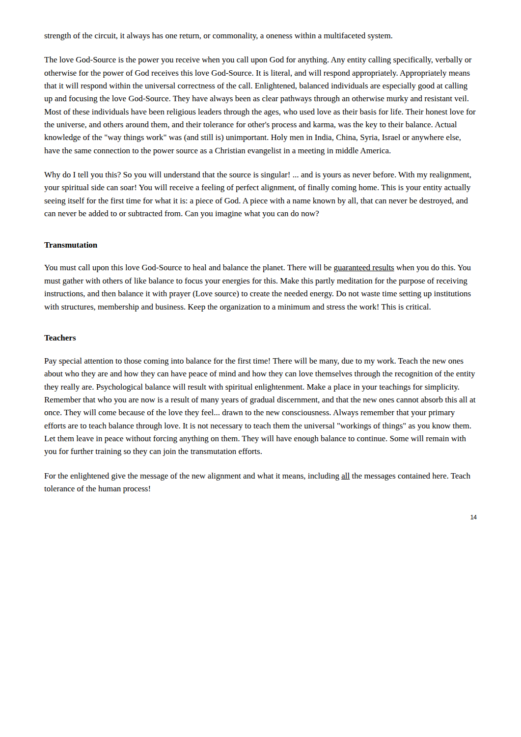strength of the circuit, it always has one return, or commonality, a oneness within a multifaceted system.
The love God-Source is the power you receive when you call upon God for anything. Any entity calling specifically, verbally or otherwise for the power of God receives this love God-Source. It is literal, and will respond appropriately. Appropriately means that it will respond within the universal correctness of the call. Enlightened, balanced individuals are especially good at calling up and focusing the love God-Source. They have always been as clear pathways through an otherwise murky and resistant veil. Most of these individuals have been religious leaders through the ages, who used love as their basis for life. Their honest love for the universe, and others around them, and their tolerance for other's process and karma, was the key to their balance. Actual knowledge of the "way things work" was (and still is) unimportant. Holy men in India, China, Syria, Israel or anywhere else, have the same connection to the power source as a Christian evangelist in a meeting in middle America.
Why do I tell you this? So you will understand that the source is singular! ... and is yours as never before. With my realignment, your spiritual side can soar! You will receive a feeling of perfect alignment, of finally coming home. This is your entity actually seeing itself for the first time for what it is: a piece of God. A piece with a name known by all, that can never be destroyed, and can never be added to or subtracted from. Can you imagine what you can do now?
Transmutation
You must call upon this love God-Source to heal and balance the planet. There will be guaranteed results when you do this. You must gather with others of like balance to focus your energies for this. Make this partly meditation for the purpose of receiving instructions, and then balance it with prayer (Love source) to create the needed energy. Do not waste time setting up institutions with structures, membership and business. Keep the organization to a minimum and stress the work! This is critical.
Teachers
Pay special attention to those coming into balance for the first time! There will be many, due to my work. Teach the new ones about who they are and how they can have peace of mind and how they can love themselves through the recognition of the entity they really are. Psychological balance will result with spiritual enlightenment. Make a place in your teachings for simplicity. Remember that who you are now is a result of many years of gradual discernment, and that the new ones cannot absorb this all at once. They will come because of the love they feel... drawn to the new consciousness. Always remember that your primary efforts are to teach balance through love. It is not necessary to teach them the universal "workings of things" as you know them. Let them leave in peace without forcing anything on them. They will have enough balance to continue. Some will remain with you for further training so they can join the transmutation efforts.
For the enlightened give the message of the new alignment and what it means, including all the messages contained here. Teach tolerance of the human process!
14